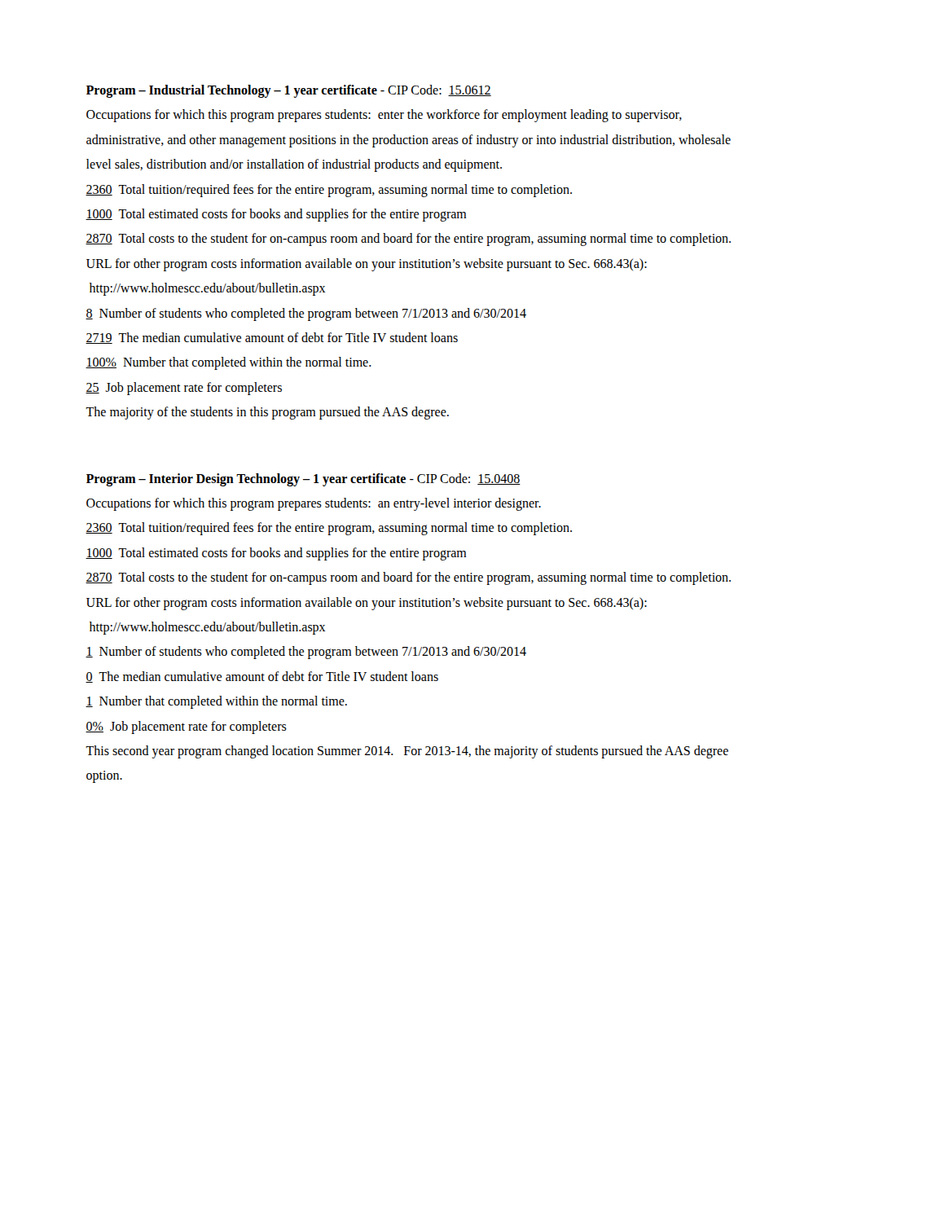Program – Industrial Technology – 1 year certificate - CIP Code: 15.0612
Occupations for which this program prepares students: enter the workforce for employment leading to supervisor, administrative, and other management positions in the production areas of industry or into industrial distribution, wholesale level sales, distribution and/or installation of industrial products and equipment.
2360 Total tuition/required fees for the entire program, assuming normal time to completion.
1000 Total estimated costs for books and supplies for the entire program
2870 Total costs to the student for on-campus room and board for the entire program, assuming normal time to completion.
URL for other program costs information available on your institution’s website pursuant to Sec. 668.43(a): http://www.holmescc.edu/about/bulletin.aspx
8 Number of students who completed the program between 7/1/2013 and 6/30/2014
2719 The median cumulative amount of debt for Title IV student loans
100% Number that completed within the normal time.
25 Job placement rate for completers
The majority of the students in this program pursued the AAS degree.
Program – Interior Design Technology – 1 year certificate - CIP Code: 15.0408
Occupations for which this program prepares students: an entry-level interior designer.
2360 Total tuition/required fees for the entire program, assuming normal time to completion.
1000 Total estimated costs for books and supplies for the entire program
2870 Total costs to the student for on-campus room and board for the entire program, assuming normal time to completion.
URL for other program costs information available on your institution’s website pursuant to Sec. 668.43(a): http://www.holmescc.edu/about/bulletin.aspx
1 Number of students who completed the program between 7/1/2013 and 6/30/2014
0 The median cumulative amount of debt for Title IV student loans
1 Number that completed within the normal time.
0% Job placement rate for completers
This second year program changed location Summer 2014. For 2013-14, the majority of students pursued the AAS degree option.